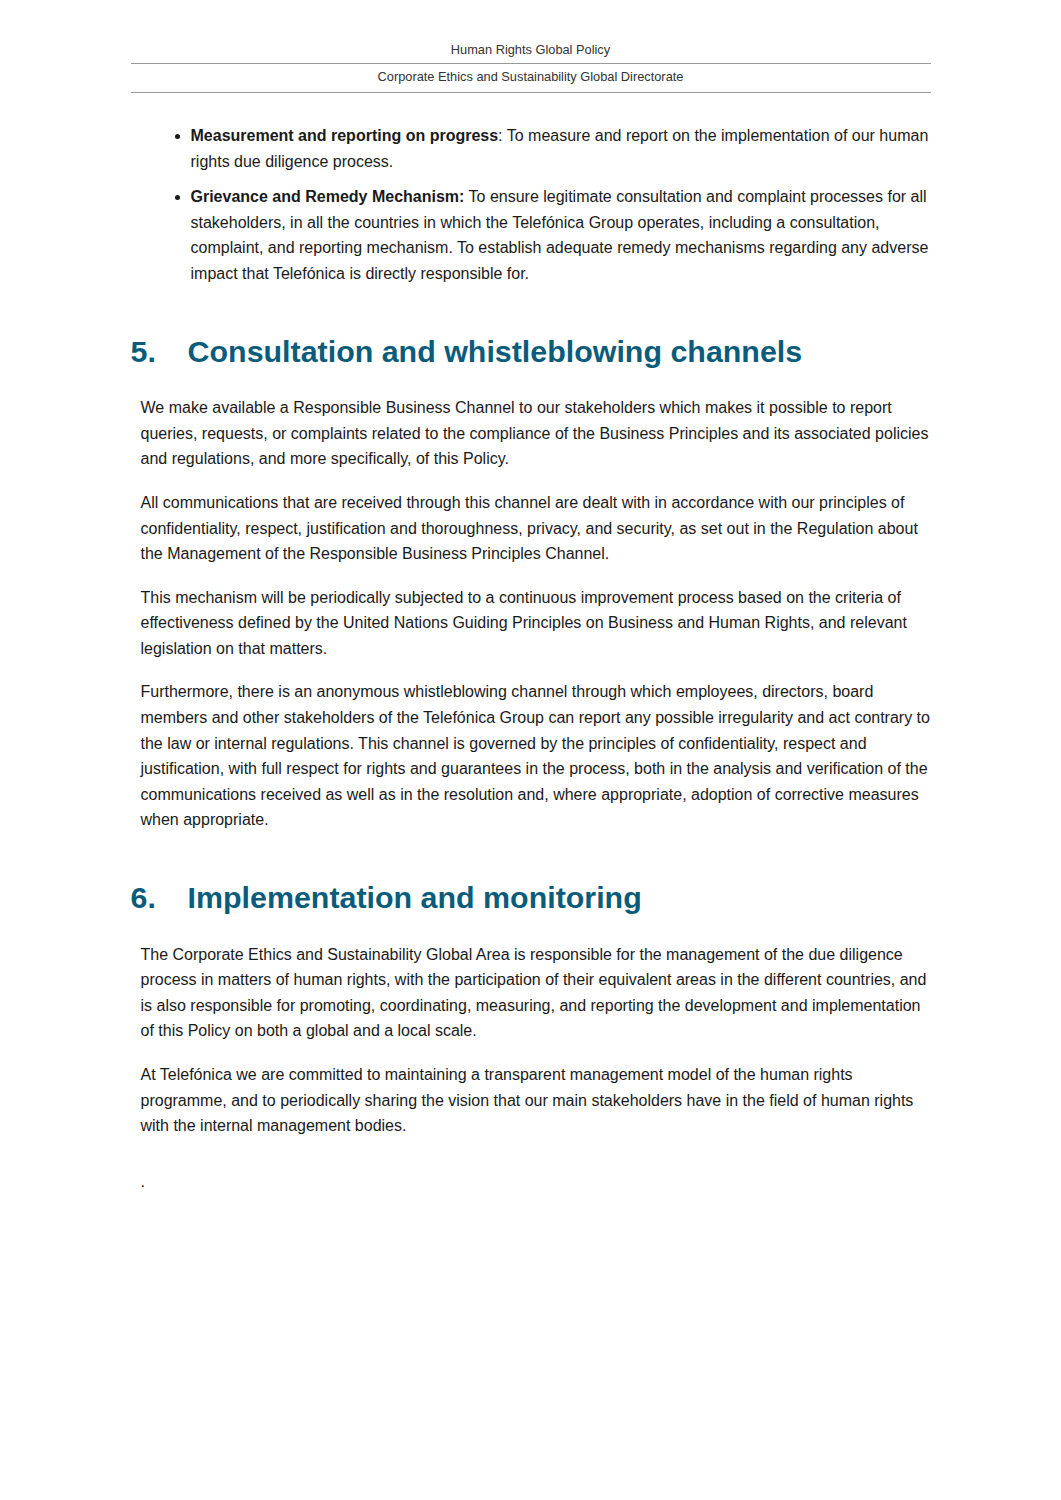Human Rights Global Policy Corporate Ethics and Sustainability Global Directorate
Measurement and reporting on progress: To measure and report on the implementation of our human rights due diligence process.
Grievance and Remedy Mechanism: To ensure legitimate consultation and complaint processes for all stakeholders, in all the countries in which the Telefónica Group operates, including a consultation, complaint, and reporting mechanism. To establish adequate remedy mechanisms regarding any adverse impact that Telefónica is directly responsible for.
5. Consultation and whistleblowing channels
We make available a Responsible Business Channel to our stakeholders which makes it possible to report queries, requests, or complaints related to the compliance of the Business Principles and its associated policies and regulations, and more specifically, of this Policy.
All communications that are received through this channel are dealt with in accordance with our principles of confidentiality, respect, justification and thoroughness, privacy, and security, as set out in the Regulation about the Management of the Responsible Business Principles Channel.
This mechanism will be periodically subjected to a continuous improvement process based on the criteria of effectiveness defined by the United Nations Guiding Principles on Business and Human Rights, and relevant legislation on that matters.
Furthermore, there is an anonymous whistleblowing channel through which employees, directors, board members and other stakeholders of the Telefónica Group can report any possible irregularity and act contrary to the law or internal regulations. This channel is governed by the principles of confidentiality, respect and justification, with full respect for rights and guarantees in the process, both in the analysis and verification of the communications received as well as in the resolution and, where appropriate, adoption of corrective measures when appropriate.
6. Implementation and monitoring
The Corporate Ethics and Sustainability Global Area is responsible for the management of the due diligence process in matters of human rights, with the participation of their equivalent areas in the different countries, and is also responsible for promoting, coordinating, measuring, and reporting the development and implementation of this Policy on both a global and a local scale.
At Telefónica we are committed to maintaining a transparent management model of the human rights programme, and to periodically sharing the vision that our main stakeholders have in the field of human rights with the internal management bodies.
.